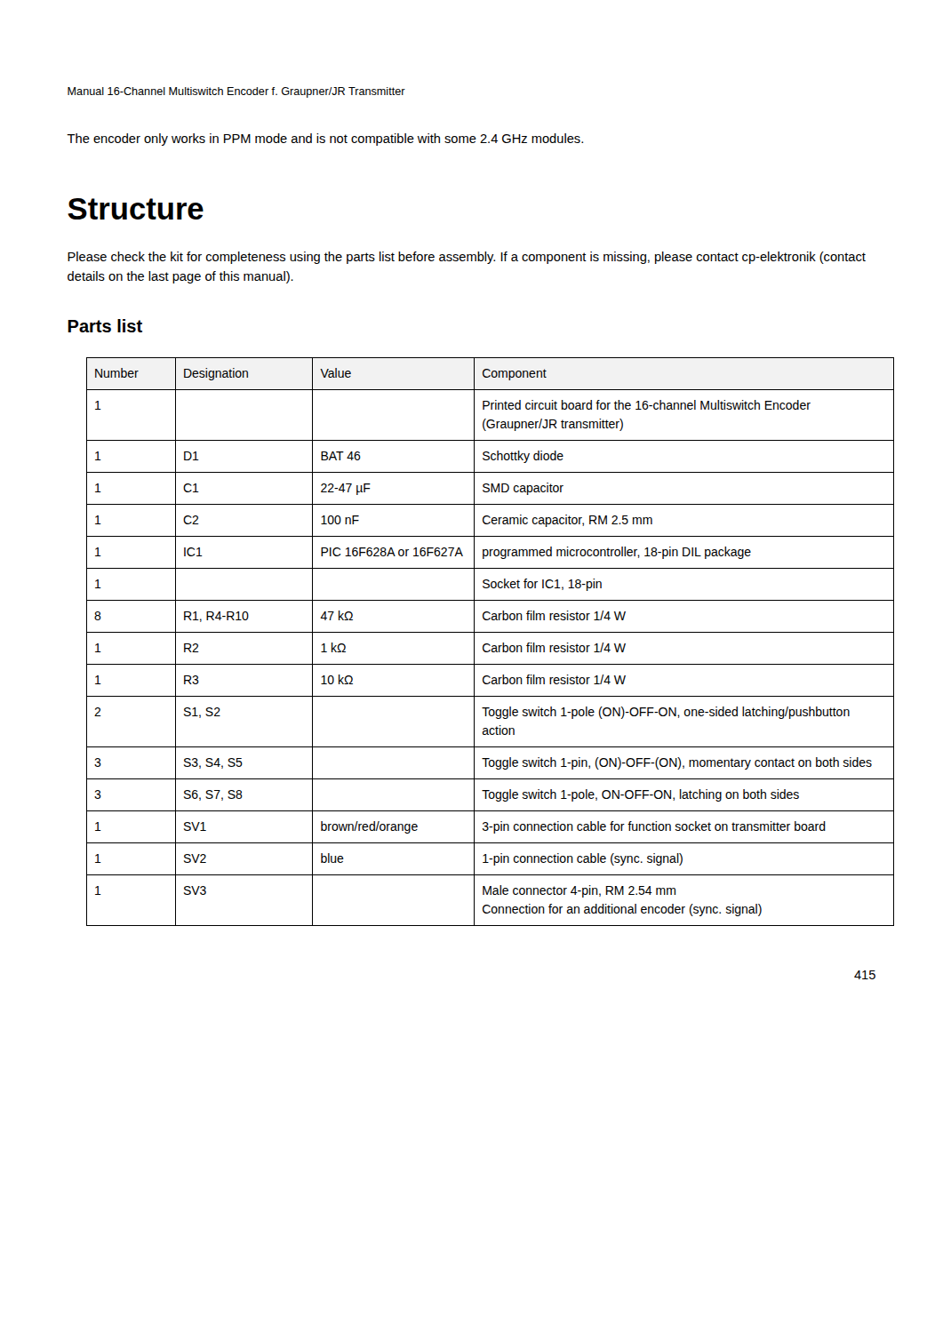Manual 16-Channel Multiswitch Encoder f. Graupner/JR Transmitter
The encoder only works in PPM mode and is not compatible with some 2.4 GHz modules.
Structure
Please check the kit for completeness using the parts list before assembly. If a component is missing, please contact cp-elektronik (contact details on the last page of this manual).
Parts list
| Number | Designation | Value | Component |
| --- | --- | --- | --- |
| 1 | | | Printed circuit board for the 16-channel Multiswitch Encoder (Graupner/JR transmitter) |
| 1 | D1 | BAT 46 | Schottky diode |
| 1 | C1 | 22-47 µF | SMD capacitor |
| 1 | C2 | 100 nF | Ceramic capacitor, RM 2.5 mm |
| 1 | IC1 | PIC 16F628A or 16F627A | programmed microcontroller, 18-pin DIL package |
| 1 | | | Socket for IC1, 18-pin |
| 8 | R1, R4-R10 | 47 kΩ | Carbon film resistor 1/4 W |
| 1 | R2 | 1 kΩ | Carbon film resistor 1/4 W |
| 1 | R3 | 10 kΩ | Carbon film resistor 1/4 W |
| 2 | S1, S2 | | Toggle switch 1-pole (ON)-OFF-ON, one-sided latching/pushbutton action |
| 3 | S3, S4, S5 | | Toggle switch 1-pin, (ON)-OFF-(ON), momentary contact on both sides |
| 3 | S6, S7, S8 | | Toggle switch 1-pole, ON-OFF-ON, latching on both sides |
| 1 | SV1 | brown/red/orange | 3-pin connection cable for function socket on transmitter board |
| 1 | SV2 | blue | 1-pin connection cable (sync. signal) |
| 1 | SV3 | | Male connector 4-pin, RM 2.54 mm Connection for an additional encoder (sync. signal) |
415